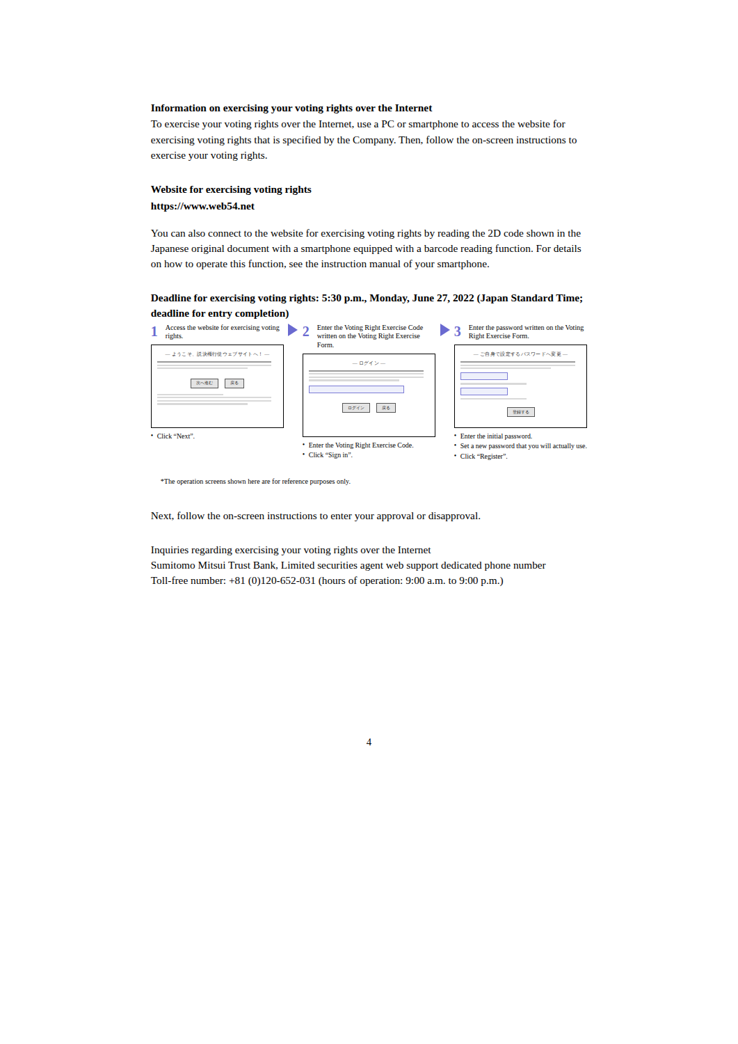Information on exercising your voting rights over the Internet
To exercise your voting rights over the Internet, use a PC or smartphone to access the website for exercising voting rights that is specified by the Company. Then, follow the on-screen instructions to exercise your voting rights.
Website for exercising voting rights
https://www.web54.net
You can also connect to the website for exercising voting rights by reading the 2D code shown in the Japanese original document with a smartphone equipped with a barcode reading function. For details on how to operate this function, see the instruction manual of your smartphone.
Deadline for exercising voting rights: 5:30 p.m., Monday, June 27, 2022 (Japan Standard Time;
deadline for entry completion)
| 1 Access the website for exercising voting rights. — ようこそ、説決権行使ウェブサイトへ！ — 次へ進む 戻る Click “Next”. | | 2 Enter the Voting Right Exercise Code written on the Voting Right Exercise Form. — ログイン — ログイン 戻る Enter the Voting Right Exercise Code. Click “Sign in”. | | 3 Enter the password written on the Voting Right Exercise Form. — ご自身で設定するパスワードへ変更 — 登録する Enter the initial password. Set a new password that you will actually use. Click “Register”. |
*The operation screens shown here are for reference purposes only.
Next, follow the on-screen instructions to enter your approval or disapproval.
Inquiries regarding exercising your voting rights over the Internet
Sumitomo Mitsui Trust Bank, Limited securities agent web support dedicated phone number
Toll-free number: +81 (0)120-652-031 (hours of operation: 9:00 a.m. to 9:00 p.m.)
4